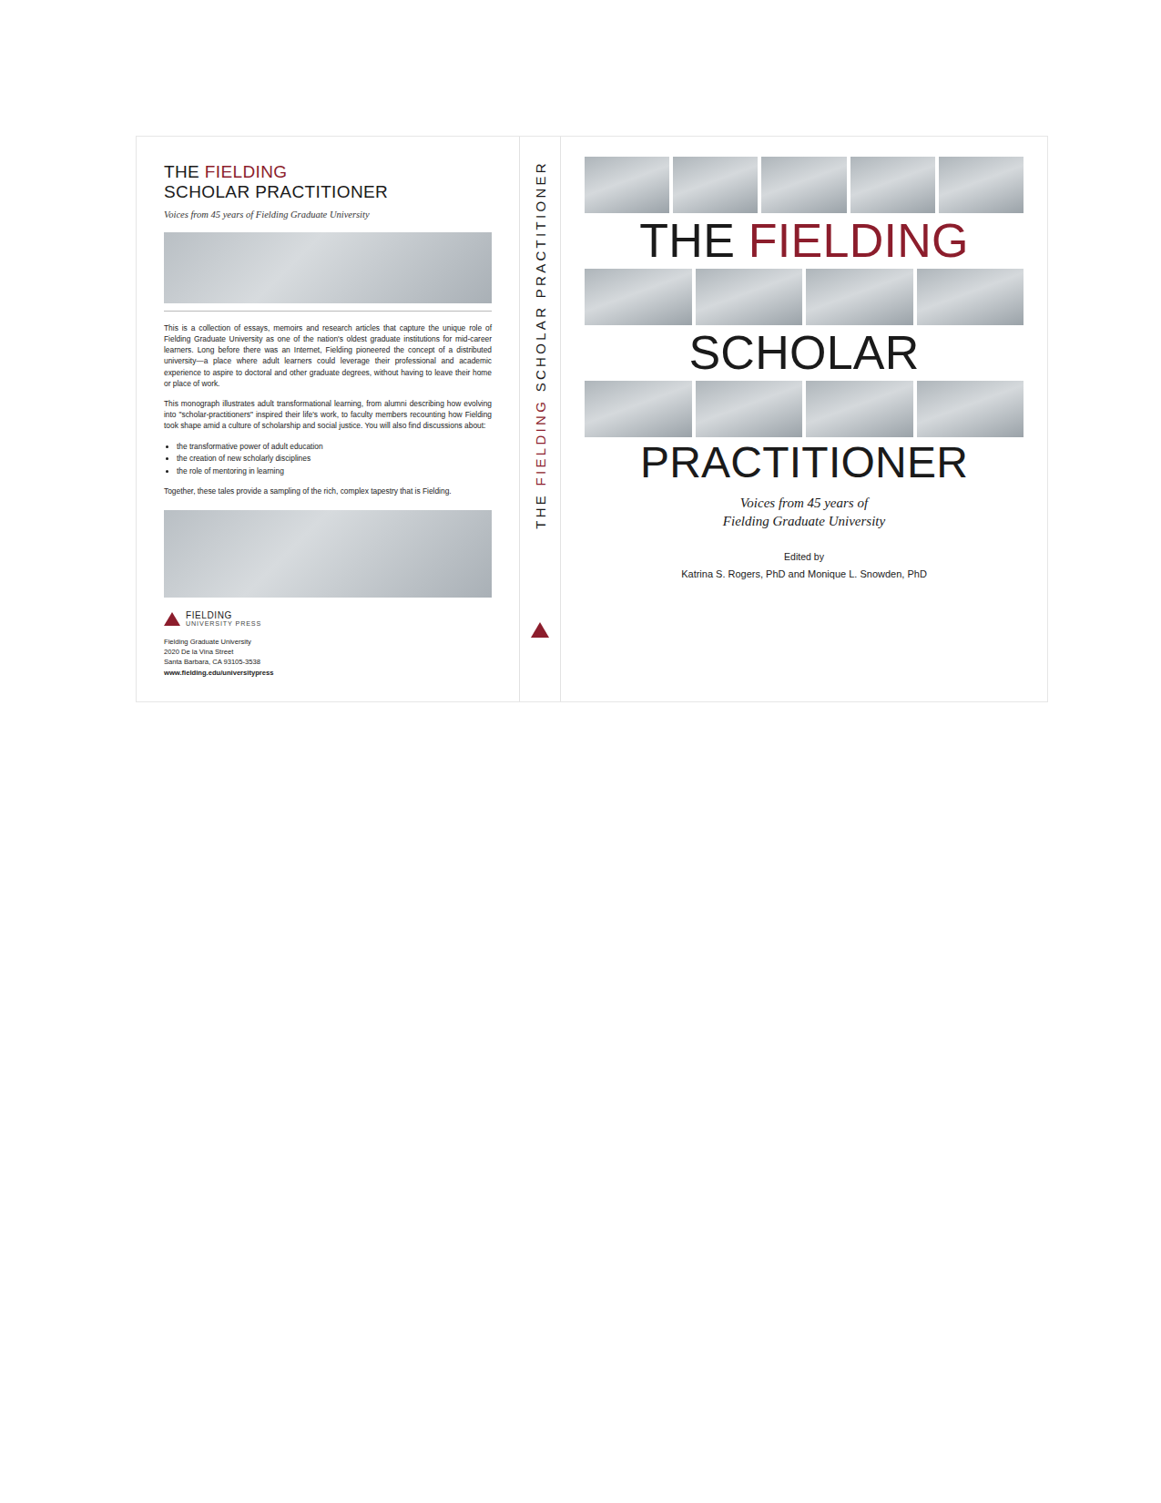THE FIELDING SCHOLAR PRACTITIONER
Voices from 45 years of Fielding Graduate University
This is a collection of essays, memoirs and research articles that capture the unique role of Fielding Graduate University as one of the nation's oldest graduate institutions for mid-career learners. Long before there was an Internet, Fielding pioneered the concept of a distributed university—a place where adult learners could leverage their professional and academic experience to aspire to doctoral and other graduate degrees, without having to leave their home or place of work.
This monograph illustrates adult transformational learning, from alumni describing how evolving into "scholar-practitioners" inspired their life's work, to faculty members recounting how Fielding took shape amid a culture of scholarship and social justice. You will also find discussions about:
the transformative power of adult education
the creation of new scholarly disciplines
the role of mentoring in learning
Together, these tales provide a sampling of the rich, complex tapestry that is Fielding.
FIELDING UNIVERSITY PRESS
Fielding Graduate University
2020 De la Vina Street
Santa Barbara, CA 93105-3538
www.fielding.edu/universitypress
THE FIELDING SCHOLAR PRACTITIONER
THE FIELDING
SCHOLAR
PRACTITIONER
Voices from 45 years of
Fielding Graduate University
Edited by Katrina S. Rogers, PhD and Monique L. Snowden, PhD